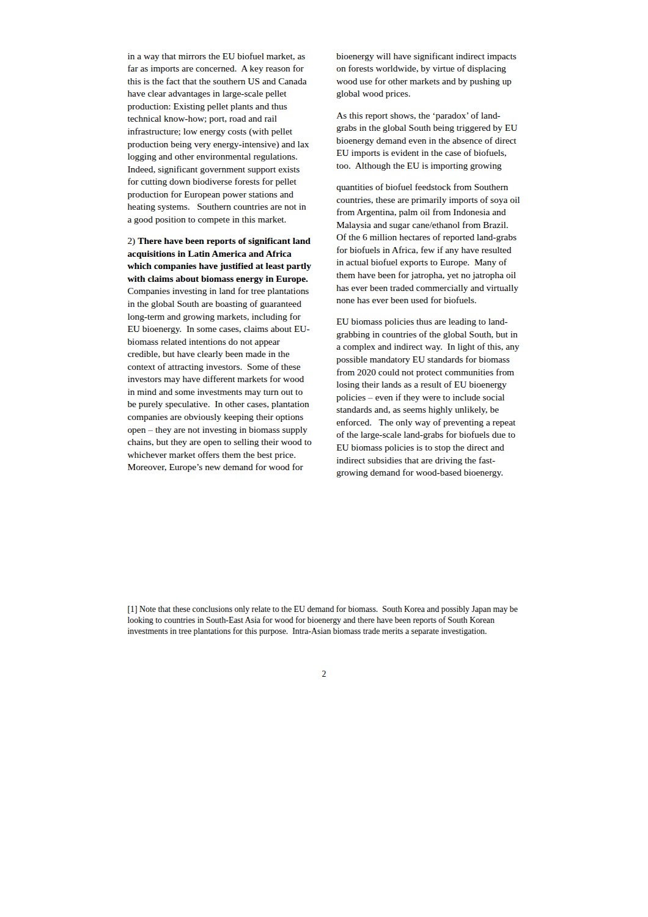in a way that mirrors the EU biofuel market, as far as imports are concerned. A key reason for this is the fact that the southern US and Canada have clear advantages in large-scale pellet production: Existing pellet plants and thus technical know-how; port, road and rail infrastructure; low energy costs (with pellet production being very energy-intensive) and lax logging and other environmental regulations. Indeed, significant government support exists for cutting down biodiverse forests for pellet production for European power stations and heating systems. Southern countries are not in a good position to compete in this market.
2) There have been reports of significant land acquisitions in Latin America and Africa which companies have justified at least partly with claims about biomass energy in Europe. Companies investing in land for tree plantations in the global South are boasting of guaranteed long-term and growing markets, including for EU bioenergy. In some cases, claims about EU-biomass related intentions do not appear credible, but have clearly been made in the context of attracting investors. Some of these investors may have different markets for wood in mind and some investments may turn out to be purely speculative. In other cases, plantation companies are obviously keeping their options open – they are not investing in biomass supply chains, but they are open to selling their wood to whichever market offers them the best price. Moreover, Europe’s new demand for wood for bioenergy will have significant indirect impacts on forests worldwide, by virtue of displacing wood use for other markets and by pushing up global wood prices.
As this report shows, the ‘paradox’ of land-grabs in the global South being triggered by EU bioenergy demand even in the absence of direct EU imports is evident in the case of biofuels, too. Although the EU is importing growing
quantities of biofuel feedstock from Southern countries, these are primarily imports of soya oil from Argentina, palm oil from Indonesia and Malaysia and sugar cane/ethanol from Brazil. Of the 6 million hectares of reported land-grabs for biofuels in Africa, few if any have resulted in actual biofuel exports to Europe. Many of them have been for jatropha, yet no jatropha oil has ever been traded commercially and virtually none has ever been used for biofuels.
EU biomass policies thus are leading to land-grabbing in countries of the global South, but in a complex and indirect way. In light of this, any possible mandatory EU standards for biomass from 2020 could not protect communities from losing their lands as a result of EU bioenergy policies – even if they were to include social standards and, as seems highly unlikely, be enforced. The only way of preventing a repeat of the large-scale land-grabs for biofuels due to EU biomass policies is to stop the direct and indirect subsidies that are driving the fast-growing demand for wood-based bioenergy.
[1] Note that these conclusions only relate to the EU demand for biomass. South Korea and possibly Japan may be looking to countries in South-East Asia for wood for bioenergy and there have been reports of South Korean investments in tree plantations for this purpose. Intra-Asian biomass trade merits a separate investigation.
2